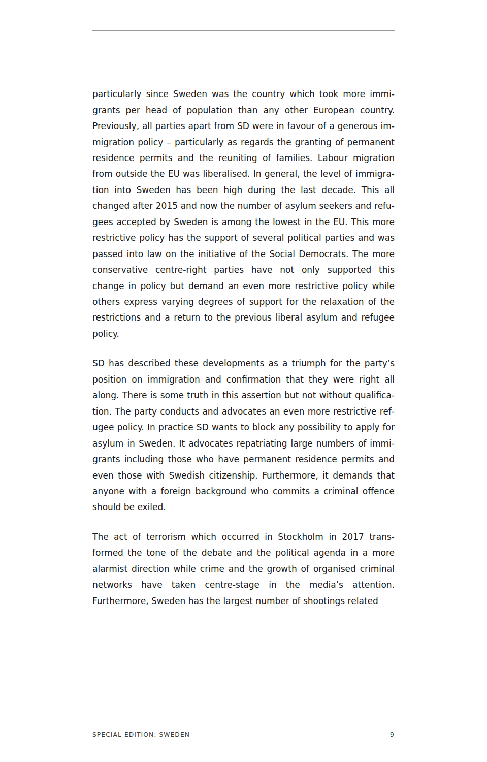particularly since Sweden was the country which took more immigrants per head of population than any other European country. Previously, all parties apart from SD were in favour of a generous immigration policy – particularly as regards the granting of permanent residence permits and the reuniting of families. Labour migration from outside the EU was liberalised. In general, the level of immigration into Sweden has been high during the last decade. This all changed after 2015 and now the number of asylum seekers and refugees accepted by Sweden is among the lowest in the EU. This more restrictive policy has the support of several political parties and was passed into law on the initiative of the Social Democrats. The more conservative centre-right parties have not only supported this change in policy but demand an even more restrictive policy while others express varying degrees of support for the relaxation of the restrictions and a return to the previous liberal asylum and refugee policy.
SD has described these developments as a triumph for the party’s position on immigration and confirmation that they were right all along. There is some truth in this assertion but not without qualification. The party conducts and advocates an even more restrictive refugee policy. In practice SD wants to block any possibility to apply for asylum in Sweden. It advocates repatriating large numbers of immigrants including those who have permanent residence permits and even those with Swedish citizenship. Furthermore, it demands that anyone with a foreign background who commits a criminal offence should be exiled.
The act of terrorism which occurred in Stockholm in 2017 transformed the tone of the debate and the political agenda in a more alarmist direction while crime and the growth of organised criminal networks have taken centre-stage in the media’s attention. Furthermore, Sweden has the largest number of shootings related
Special Edition: Sweden 9